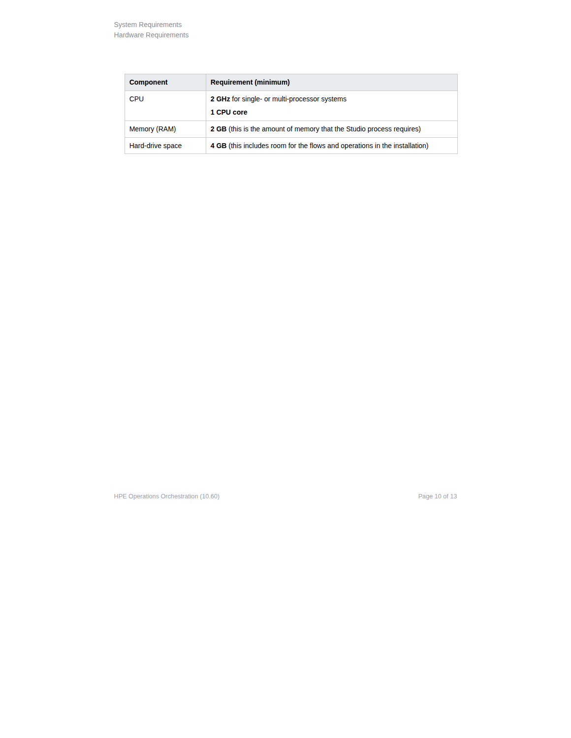System Requirements
Hardware Requirements
| Component | Requirement (minimum) |
| --- | --- |
| CPU | 2 GHz for single- or multi-processor systems 1 CPU core |
| Memory (RAM) | 2 GB (this is the amount of memory that the Studio process requires) |
| Hard-drive space | 4 GB (this includes room for the flows and operations in the installation) |
HPE Operations Orchestration (10.60) Page 10 of 13